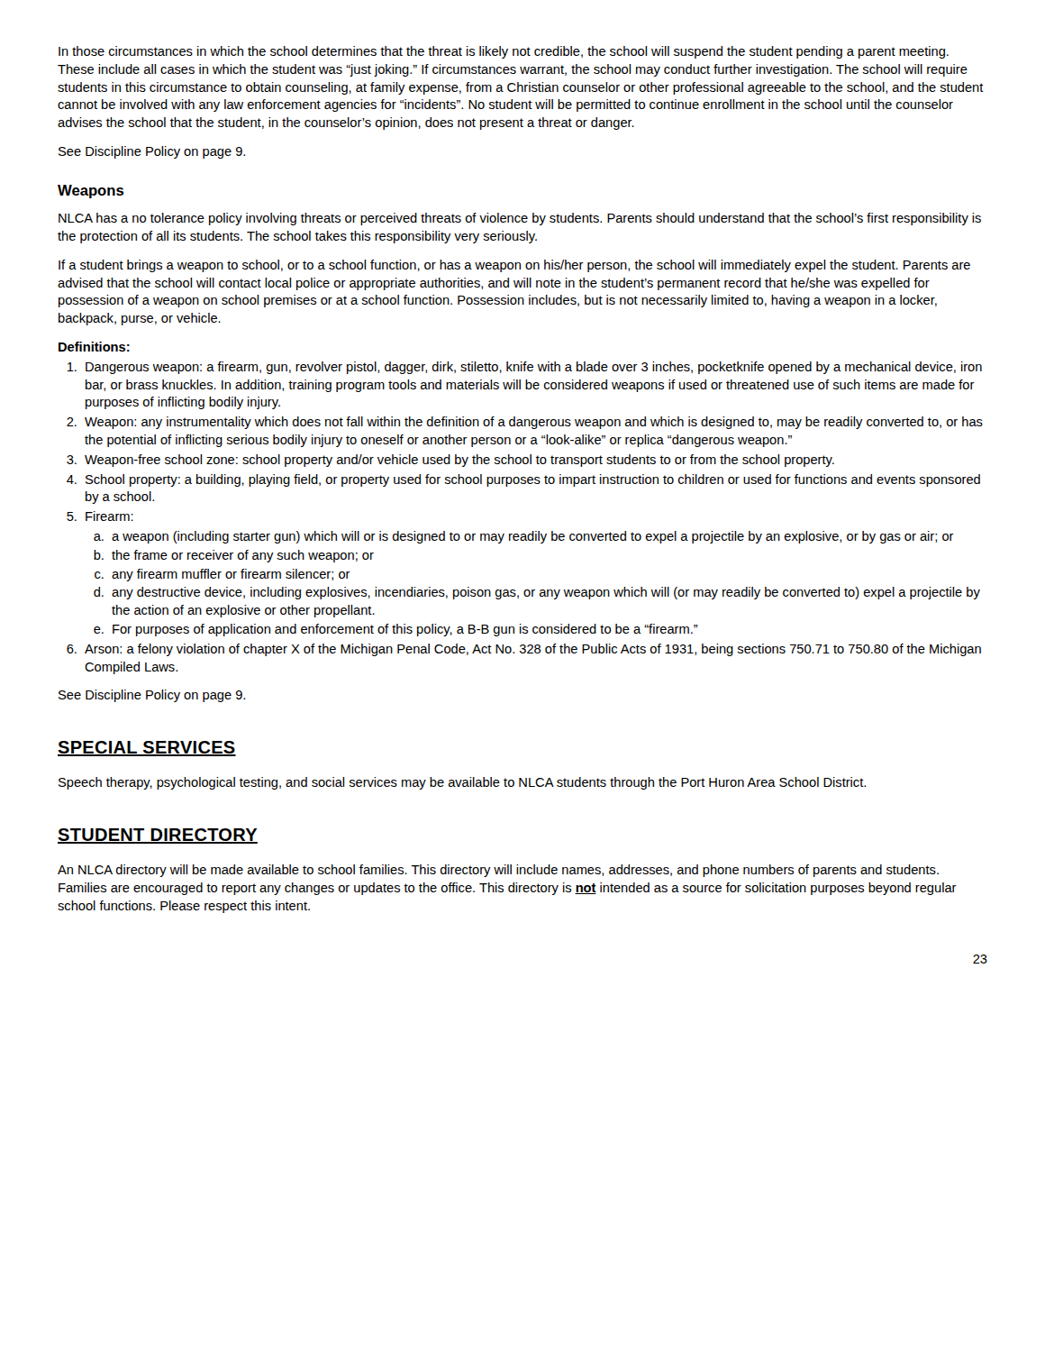In those circumstances in which the school determines that the threat is likely not credible, the school will suspend the student pending a parent meeting. These include all cases in which the student was “just joking.” If circumstances warrant, the school may conduct further investigation. The school will require students in this circumstance to obtain counseling, at family expense, from a Christian counselor or other professional agreeable to the school, and the student cannot be involved with any law enforcement agencies for “incidents”. No student will be permitted to continue enrollment in the school until the counselor advises the school that the student, in the counselor’s opinion, does not present a threat or danger.
See Discipline Policy on page 9.
Weapons
NLCA has a no tolerance policy involving threats or perceived threats of violence by students. Parents should understand that the school’s first responsibility is the protection of all its students. The school takes this responsibility very seriously.
If a student brings a weapon to school, or to a school function, or has a weapon on his/her person, the school will immediately expel the student. Parents are advised that the school will contact local police or appropriate authorities, and will note in the student’s permanent record that he/she was expelled for possession of a weapon on school premises or at a school function. Possession includes, but is not necessarily limited to, having a weapon in a locker, backpack, purse, or vehicle.
Definitions:
Dangerous weapon: a firearm, gun, revolver pistol, dagger, dirk, stiletto, knife with a blade over 3 inches, pocketknife opened by a mechanical device, iron bar, or brass knuckles. In addition, training program tools and materials will be considered weapons if used or threatened use of such items are made for purposes of inflicting bodily injury.
Weapon: any instrumentality which does not fall within the definition of a dangerous weapon and which is designed to, may be readily converted to, or has the potential of inflicting serious bodily injury to oneself or another person or a “look-alike” or replica “dangerous weapon.”
Weapon-free school zone: school property and/or vehicle used by the school to transport students to or from the school property.
School property: a building, playing field, or property used for school purposes to impart instruction to children or used for functions and events sponsored by a school.
Firearm:
a weapon (including starter gun) which will or is designed to or may readily be converted to expel a projectile by an explosive, or by gas or air; or
the frame or receiver of any such weapon; or
any firearm muffler or firearm silencer; or
any destructive device, including explosives, incendiaries, poison gas, or any weapon which will (or may readily be converted to) expel a projectile by the action of an explosive or other propellant.
For purposes of application and enforcement of this policy, a B-B gun is considered to be a “firearm.”
Arson: a felony violation of chapter X of the Michigan Penal Code, Act No. 328 of the Public Acts of 1931, being sections 750.71 to 750.80 of the Michigan Compiled Laws.
See Discipline Policy on page 9.
SPECIAL SERVICES
Speech therapy, psychological testing, and social services may be available to NLCA students through the Port Huron Area School District.
STUDENT DIRECTORY
An NLCA directory will be made available to school families. This directory will include names, addresses, and phone numbers of parents and students. Families are encouraged to report any changes or updates to the office. This directory is not intended as a source for solicitation purposes beyond regular school functions. Please respect this intent.
23